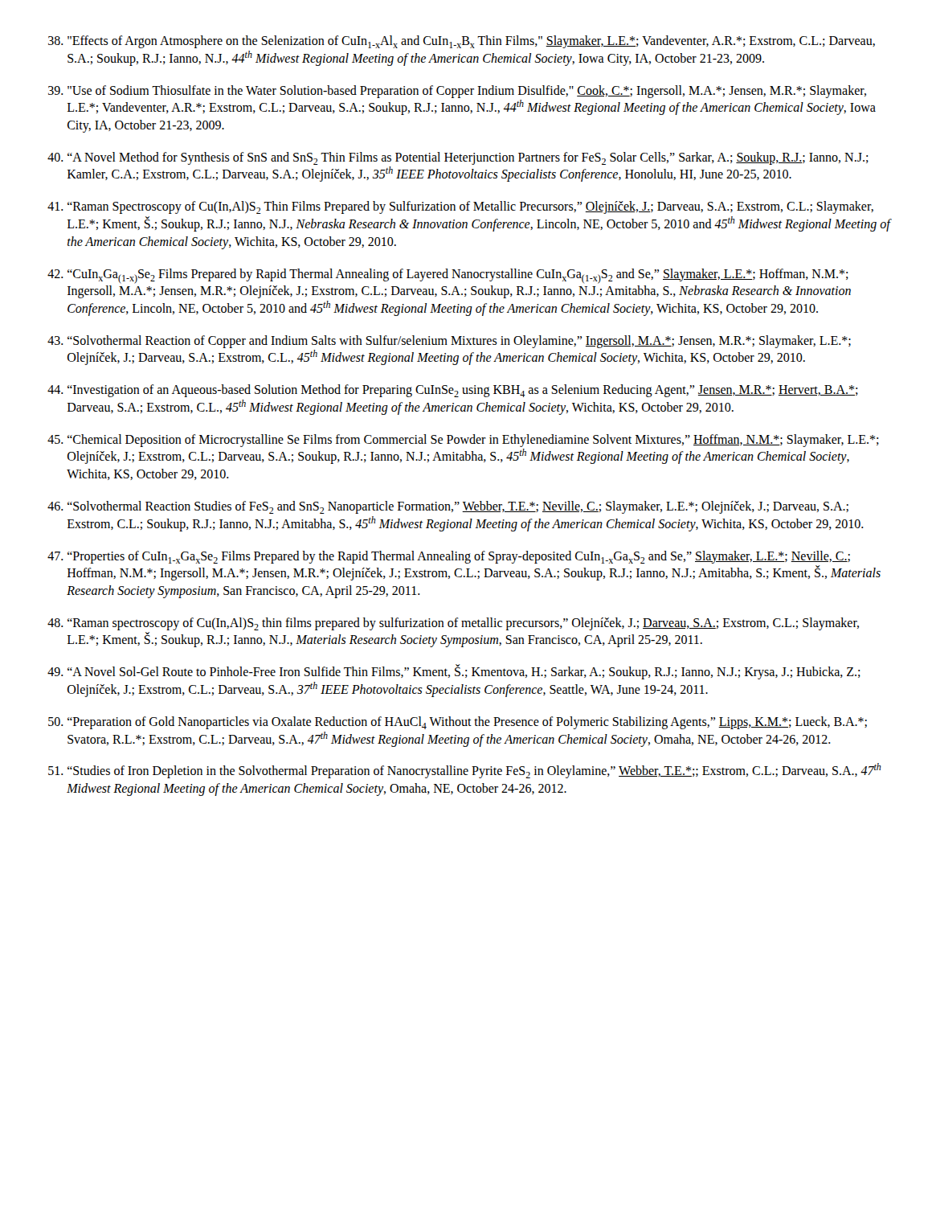"Effects of Argon Atmosphere on the Selenization of CuIn1-xAlx and CuIn1-xBx Thin Films," Slaymaker, L.E.*; Vandeventer, A.R.*; Exstrom, C.L.; Darveau, S.A.; Soukup, R.J.; Ianno, N.J., 44th Midwest Regional Meeting of the American Chemical Society, Iowa City, IA, October 21-23, 2009.
"Use of Sodium Thiosulfate in the Water Solution-based Preparation of Copper Indium Disulfide," Cook, C.*; Ingersoll, M.A.*; Jensen, M.R.*; Slaymaker, L.E.*; Vandeventer, A.R.*; Exstrom, C.L.; Darveau, S.A.; Soukup, R.J.; Ianno, N.J., 44th Midwest Regional Meeting of the American Chemical Society, Iowa City, IA, October 21-23, 2009.
“A Novel Method for Synthesis of SnS and SnS2 Thin Films as Potential Heterjunction Partners for FeS2 Solar Cells,” Sarkar, A.; Soukup, R.J.; Ianno, N.J.; Kamler, C.A.; Exstrom, C.L.; Darveau, S.A.; Olejníček, J., 35th IEEE Photovoltaics Specialists Conference, Honolulu, HI, June 20-25, 2010.
“Raman Spectroscopy of Cu(In,Al)S2 Thin Films Prepared by Sulfurization of Metallic Precursors,” Olejníček, J.; Darveau, S.A.; Exstrom, C.L.; Slaymaker, L.E.*; Kment, Š.; Soukup, R.J.; Ianno, N.J., Nebraska Research & Innovation Conference, Lincoln, NE, October 5, 2010 and 45th Midwest Regional Meeting of the American Chemical Society, Wichita, KS, October 29, 2010.
“CuInxGa(1-x)Se2 Films Prepared by Rapid Thermal Annealing of Layered Nanocrystalline CuInxGa(1-x)S2 and Se,” Slaymaker, L.E.*; Hoffman, N.M.*; Ingersoll, M.A.*; Jensen, M.R.*; Olejníček, J.; Exstrom, C.L.; Darveau, S.A.; Soukup, R.J.; Ianno, N.J.; Amitabha, S., Nebraska Research & Innovation Conference, Lincoln, NE, October 5, 2010 and 45th Midwest Regional Meeting of the American Chemical Society, Wichita, KS, October 29, 2010.
“Solvothermal Reaction of Copper and Indium Salts with Sulfur/selenium Mixtures in Oleylamine,” Ingersoll, M.A.*; Jensen, M.R.*; Slaymaker, L.E.*; Olejníček, J.; Darveau, S.A.; Exstrom, C.L., 45th Midwest Regional Meeting of the American Chemical Society, Wichita, KS, October 29, 2010.
“Investigation of an Aqueous-based Solution Method for Preparing CuInSe2 using KBH4 as a Selenium Reducing Agent,” Jensen, M.R.*; Hervert, B.A.*; Darveau, S.A.; Exstrom, C.L., 45th Midwest Regional Meeting of the American Chemical Society, Wichita, KS, October 29, 2010.
“Chemical Deposition of Microcrystalline Se Films from Commercial Se Powder in Ethylenediamine Solvent Mixtures,” Hoffman, N.M.*; Slaymaker, L.E.*; Olejníček, J.; Exstrom, C.L.; Darveau, S.A.; Soukup, R.J.; Ianno, N.J.; Amitabha, S., 45th Midwest Regional Meeting of the American Chemical Society, Wichita, KS, October 29, 2010.
“Solvothermal Reaction Studies of FeS2 and SnS2 Nanoparticle Formation,” Webber, T.E.*; Neville, C.; Slaymaker, L.E.*; Olejníček, J.; Darveau, S.A.; Exstrom, C.L.; Soukup, R.J.; Ianno, N.J.; Amitabha, S., 45th Midwest Regional Meeting of the American Chemical Society, Wichita, KS, October 29, 2010.
“Properties of CuIn1-xGaxSe2 Films Prepared by the Rapid Thermal Annealing of Spray-deposited CuIn1-xGaxS2 and Se,” Slaymaker, L.E.*; Neville, C.; Hoffman, N.M.*; Ingersoll, M.A.*; Jensen, M.R.*; Olejníček, J.; Exstrom, C.L.; Darveau, S.A.; Soukup, R.J.; Ianno, N.J.; Amitabha, S.; Kment, Š., Materials Research Society Symposium, San Francisco, CA, April 25-29, 2011.
“Raman spectroscopy of Cu(In,Al)S2 thin films prepared by sulfurization of metallic precursors,” Olejníček, J.; Darveau, S.A.; Exstrom, C.L.; Slaymaker, L.E.*; Kment, Š.; Soukup, R.J.; Ianno, N.J., Materials Research Society Symposium, San Francisco, CA, April 25-29, 2011.
“A Novel Sol-Gel Route to Pinhole-Free Iron Sulfide Thin Films,” Kment, Š.; Kmentova, H.; Sarkar, A.; Soukup, R.J.; Ianno, N.J.; Krysa, J.; Hubicka, Z.; Olejníček, J.; Exstrom, C.L.; Darveau, S.A., 37th IEEE Photovoltaics Specialists Conference, Seattle, WA, June 19-24, 2011.
“Preparation of Gold Nanoparticles via Oxalate Reduction of HAuCl4 Without the Presence of Polymeric Stabilizing Agents,” Lipps, K.M.*; Lueck, B.A.*; Svatora, R.L.*; Exstrom, C.L.; Darveau, S.A., 47th Midwest Regional Meeting of the American Chemical Society, Omaha, NE, October 24-26, 2012.
“Studies of Iron Depletion in the Solvothermal Preparation of Nanocrystalline Pyrite FeS2 in Oleylamine,” Webber, T.E.*;; Exstrom, C.L.; Darveau, S.A., 47th Midwest Regional Meeting of the American Chemical Society, Omaha, NE, October 24-26, 2012.